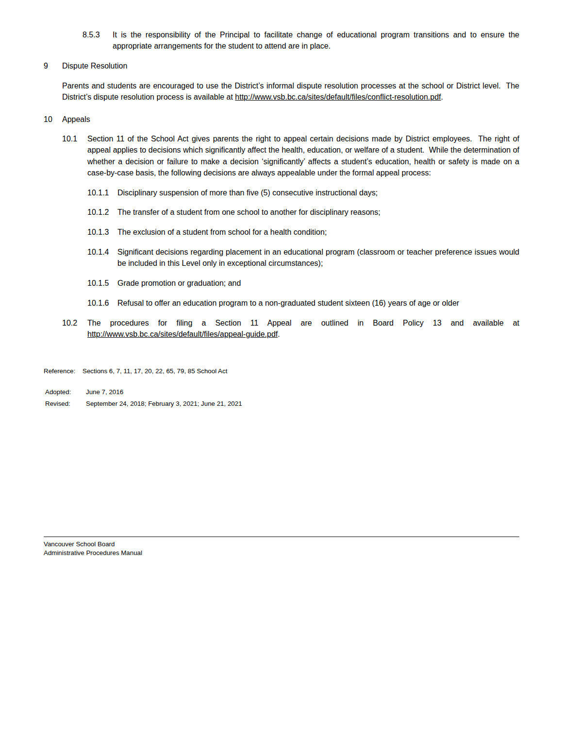8.5.3
It is the responsibility of the Principal to facilitate change of educational program transitions and to ensure the appropriate arrangements for the student to attend are in place.
9
Dispute Resolution
Parents and students are encouraged to use the District’s informal dispute resolution processes at the school or District level. The District’s dispute resolution process is available at http://www.vsb.bc.ca/sites/default/files/conflict-resolution.pdf.
10
Appeals
10.1
Section 11 of the School Act gives parents the right to appeal certain decisions made by District employees. The right of appeal applies to decisions which significantly affect the health, education, or welfare of a student. While the determination of whether a decision or failure to make a decision ‘significantly’ affects a student’s education, health or safety is made on a case-by-case basis, the following decisions are always appealable under the formal appeal process:
10.1.1
Disciplinary suspension of more than five (5) consecutive instructional days;
10.1.2
The transfer of a student from one school to another for disciplinary reasons;
10.1.3
The exclusion of a student from school for a health condition;
10.1.4
Significant decisions regarding placement in an educational program (classroom or teacher preference issues would be included in this Level only in exceptional circumstances);
10.1.5
Grade promotion or graduation; and
10.1.6
Refusal to offer an education program to a non-graduated student sixteen (16) years of age or older
10.2
The procedures for filing a Section 11 Appeal are outlined in Board Policy 13 and available at http://www.vsb.bc.ca/sites/default/files/appeal-guide.pdf.
| Reference: | Sections 6, 7, 11, 17, 20, 22, 65, 79, 85 School Act |
| Adopted: | June 7, 2016 |
| Revised: | September 24, 2018; February 3, 2021; June 21, 2021 |
Vancouver School Board
Administrative Procedures Manual